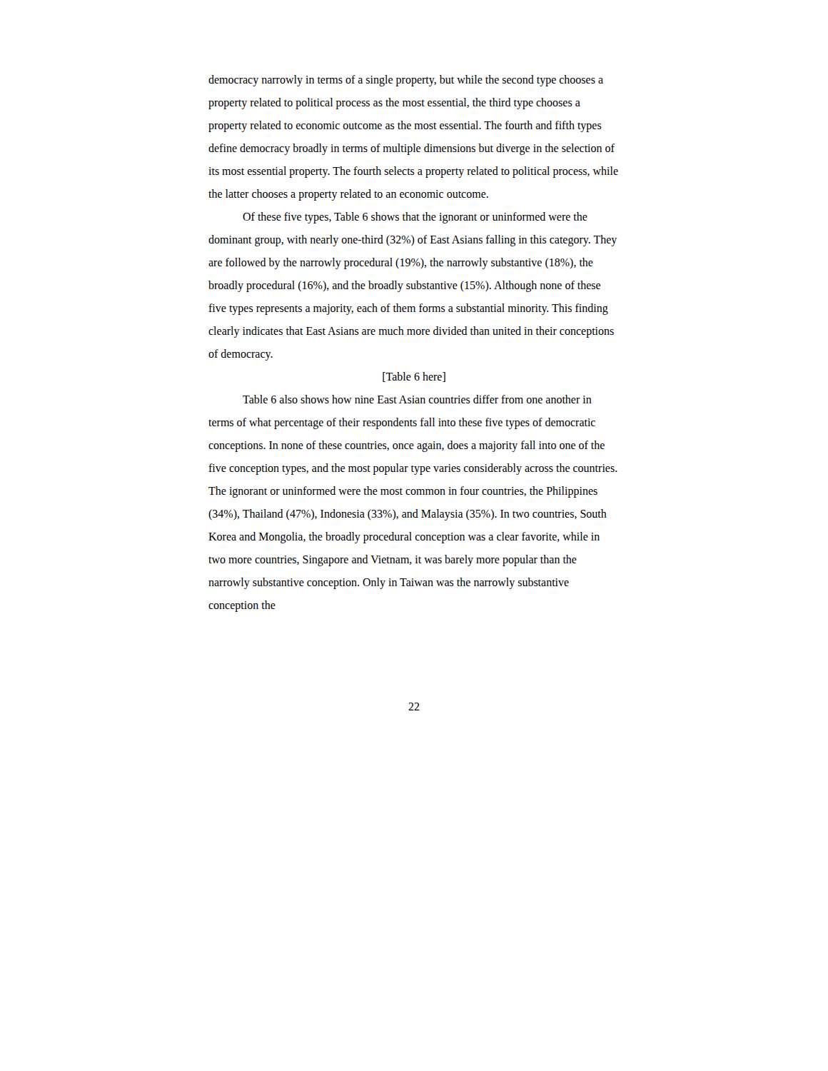democracy narrowly in terms of a single property, but while the second type chooses a property related to political process as the most essential, the third type chooses a property related to economic outcome as the most essential. The fourth and fifth types define democracy broadly in terms of multiple dimensions but diverge in the selection of its most essential property. The fourth selects a property related to political process, while the latter chooses a property related to an economic outcome.
Of these five types, Table 6 shows that the ignorant or uninformed were the dominant group, with nearly one-third (32%) of East Asians falling in this category. They are followed by the narrowly procedural (19%), the narrowly substantive (18%), the broadly procedural (16%), and the broadly substantive (15%). Although none of these five types represents a majority, each of them forms a substantial minority. This finding clearly indicates that East Asians are much more divided than united in their conceptions of democracy.
[Table 6 here]
Table 6 also shows how nine East Asian countries differ from one another in terms of what percentage of their respondents fall into these five types of democratic conceptions. In none of these countries, once again, does a majority fall into one of the five conception types, and the most popular type varies considerably across the countries. The ignorant or uninformed were the most common in four countries, the Philippines (34%), Thailand (47%), Indonesia (33%), and Malaysia (35%). In two countries, South Korea and Mongolia, the broadly procedural conception was a clear favorite, while in two more countries, Singapore and Vietnam, it was barely more popular than the narrowly substantive conception. Only in Taiwan was the narrowly substantive conception the
22